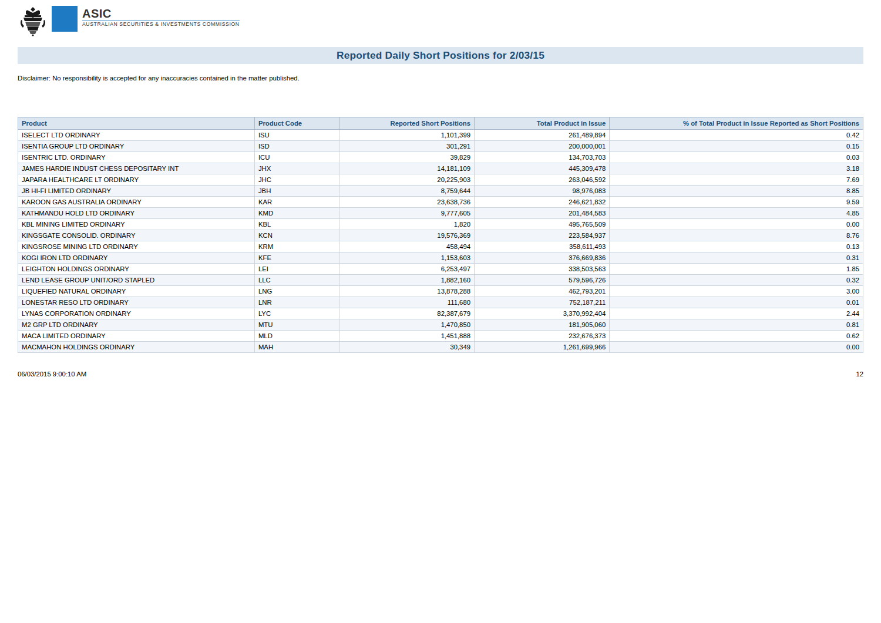ASIC
Australian Securities & Investments Commission
Reported Daily Short Positions for 2/03/15
Disclaimer: No responsibility is accepted for any inaccuracies contained in the matter published.
| Product | Product Code | Reported Short Positions | Total Product in Issue | % of Total Product in Issue Reported as Short Positions |
| --- | --- | --- | --- | --- |
| ISELECT LTD ORDINARY | ISU | 1,101,399 | 261,489,894 | 0.42 |
| ISENTIA GROUP LTD ORDINARY | ISD | 301,291 | 200,000,001 | 0.15 |
| ISENTRIC LTD. ORDINARY | ICU | 39,829 | 134,703,703 | 0.03 |
| JAMES HARDIE INDUST CHESS DEPOSITARY INT | JHX | 14,181,109 | 445,309,478 | 3.18 |
| JAPARA HEALTHCARE LT ORDINARY | JHC | 20,225,903 | 263,046,592 | 7.69 |
| JB HI-FI LIMITED ORDINARY | JBH | 8,759,644 | 98,976,083 | 8.85 |
| KAROON GAS AUSTRALIA ORDINARY | KAR | 23,638,736 | 246,621,832 | 9.59 |
| KATHMANDU HOLD LTD ORDINARY | KMD | 9,777,605 | 201,484,583 | 4.85 |
| KBL MINING LIMITED ORDINARY | KBL | 1,820 | 495,765,509 | 0.00 |
| KINGSGATE CONSOLID. ORDINARY | KCN | 19,576,369 | 223,584,937 | 8.76 |
| KINGSROSE MINING LTD ORDINARY | KRM | 458,494 | 358,611,493 | 0.13 |
| KOGI IRON LTD ORDINARY | KFE | 1,153,603 | 376,669,836 | 0.31 |
| LEIGHTON HOLDINGS ORDINARY | LEI | 6,253,497 | 338,503,563 | 1.85 |
| LEND LEASE GROUP UNIT/ORD STAPLED | LLC | 1,882,160 | 579,596,726 | 0.32 |
| LIQUEFIED NATURAL ORDINARY | LNG | 13,878,288 | 462,793,201 | 3.00 |
| LONESTAR RESO LTD ORDINARY | LNR | 111,680 | 752,187,211 | 0.01 |
| LYNAS CORPORATION ORDINARY | LYC | 82,387,679 | 3,370,992,404 | 2.44 |
| M2 GRP LTD ORDINARY | MTU | 1,470,850 | 181,905,060 | 0.81 |
| MACA LIMITED ORDINARY | MLD | 1,451,888 | 232,676,373 | 0.62 |
| MACMAHON HOLDINGS ORDINARY | MAH | 30,349 | 1,261,699,966 | 0.00 |
06/03/2015 9:00:10 AM
12